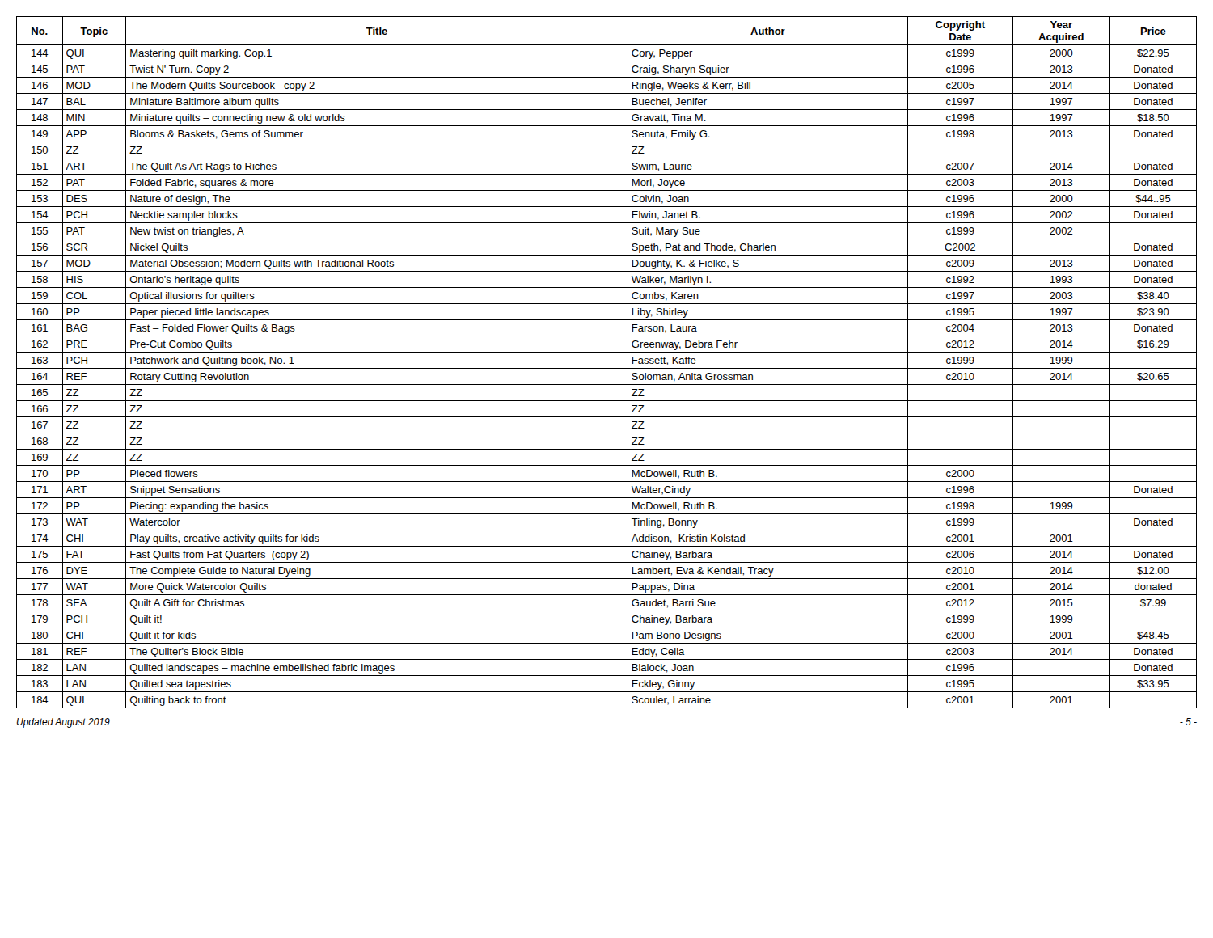| No. | Topic | Title | Author | Copyright Date | Year Acquired | Price |
| --- | --- | --- | --- | --- | --- | --- |
| 144 | QUI | Mastering quilt marking. Cop.1 | Cory, Pepper | c1999 | 2000 | $22.95 |
| 145 | PAT | Twist N' Turn. Copy 2 | Craig, Sharyn Squier | c1996 | 2013 | Donated |
| 146 | MOD | The Modern Quilts Sourcebook copy 2 | Ringle, Weeks & Kerr, Bill | c2005 | 2014 | Donated |
| 147 | BAL | Miniature Baltimore album quilts | Buechel, Jenifer | c1997 | 1997 | Donated |
| 148 | MIN | Miniature quilts – connecting new & old worlds | Gravatt, Tina M. | c1996 | 1997 | $18.50 |
| 149 | APP | Blooms & Baskets, Gems of Summer | Senuta, Emily G. | c1998 | 2013 | Donated |
| 150 | ZZ | ZZ | ZZ | | | |
| 151 | ART | The Quilt As Art Rags to Riches | Swim, Laurie | c2007 | 2014 | Donated |
| 152 | PAT | Folded Fabric, squares & more | Mori, Joyce | c2003 | 2013 | Donated |
| 153 | DES | Nature of design, The | Colvin, Joan | c1996 | 2000 | $44..95 |
| 154 | PCH | Necktie sampler blocks | Elwin, Janet B. | c1996 | 2002 | Donated |
| 155 | PAT | New twist on triangles, A | Suit, Mary Sue | c1999 | 2002 | |
| 156 | SCR | Nickel Quilts | Speth, Pat and Thode, Charlen | C2002 | | Donated |
| 157 | MOD | Material Obsession; Modern Quilts with Traditional Roots | Doughty, K. & Fielke, S | c2009 | 2013 | Donated |
| 158 | HIS | Ontario's heritage quilts | Walker, Marilyn I. | c1992 | 1993 | Donated |
| 159 | COL | Optical illusions for quilters | Combs, Karen | c1997 | 2003 | $38.40 |
| 160 | PP | Paper pieced little landscapes | Liby, Shirley | c1995 | 1997 | $23.90 |
| 161 | BAG | Fast – Folded Flower Quilts & Bags | Farson, Laura | c2004 | 2013 | Donated |
| 162 | PRE | Pre-Cut Combo Quilts | Greenway, Debra Fehr | c2012 | 2014 | $16.29 |
| 163 | PCH | Patchwork and Quilting book, No. 1 | Fassett, Kaffe | c1999 | 1999 | |
| 164 | REF | Rotary Cutting Revolution | Soloman, Anita Grossman | c2010 | 2014 | $20.65 |
| 165 | ZZ | ZZ | ZZ | | | |
| 166 | ZZ | ZZ | ZZ | | | |
| 167 | ZZ | ZZ | ZZ | | | |
| 168 | ZZ | ZZ | ZZ | | | |
| 169 | ZZ | ZZ | ZZ | | | |
| 170 | PP | Pieced flowers | McDowell, Ruth B. | c2000 | | |
| 171 | ART | Snippet Sensations | Walter,Cindy | c1996 | | Donated |
| 172 | PP | Piecing: expanding the basics | McDowell, Ruth B. | c1998 | 1999 | |
| 173 | WAT | Watercolor | Tinling, Bonny | c1999 | | Donated |
| 174 | CHI | Play quilts, creative activity quilts for kids | Addison, Kristin Kolstad | c2001 | 2001 | |
| 175 | FAT | Fast Quilts from Fat Quarters (copy 2) | Chainey, Barbara | c2006 | 2014 | Donated |
| 176 | DYE | The Complete Guide to Natural Dyeing | Lambert, Eva & Kendall, Tracy | c2010 | 2014 | $12.00 |
| 177 | WAT | More Quick Watercolor Quilts | Pappas, Dina | c2001 | 2014 | donated |
| 178 | SEA | Quilt A Gift for Christmas | Gaudet, Barri Sue | c2012 | 2015 | $7.99 |
| 179 | PCH | Quilt it! | Chainey, Barbara | c1999 | 1999 | |
| 180 | CHI | Quilt it for kids | Pam Bono Designs | c2000 | 2001 | $48.45 |
| 181 | REF | The Quilter's Block Bible | Eddy, Celia | c2003 | 2014 | Donated |
| 182 | LAN | Quilted landscapes – machine embellished fabric images | Blalock, Joan | c1996 | | Donated |
| 183 | LAN | Quilted sea tapestries | Eckley, Ginny | c1995 | | $33.95 |
| 184 | QUI | Quilting back to front | Scouler, Larraine | c2001 | 2001 | |
Updated August 2019 - 5 -